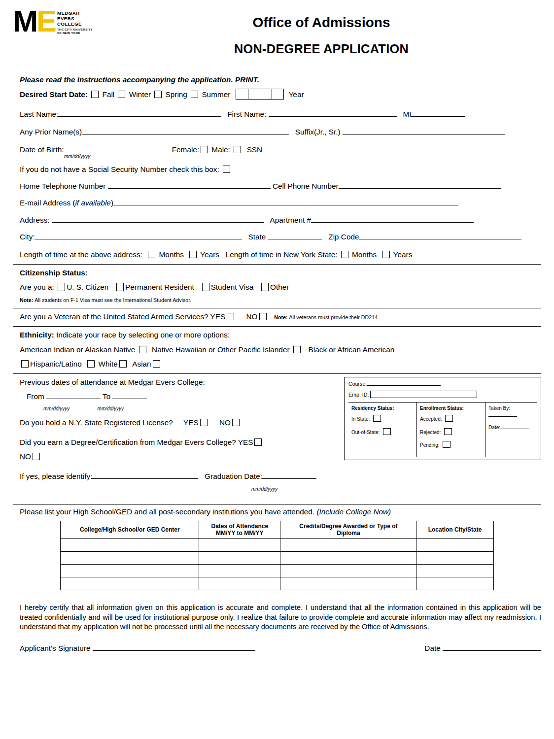ME
MEDGAR
EVERS
COLLEGE
THE CITY UNIVERSITY
OF NEW YORK
Office of Admissions
NON-DEGREE APPLICATION
Please read the instructions accompanying the application. PRINT.
Desired Start Date: Fall Winter Spring Summer Year
Last Name: First Name: MI
Any Prior Name(s) Suffix(Jr., Sr.)
Date of Birth: Female: Male: SSN mm/dd/yyyy
If you do not have a Social Security Number check this box:
Home Telephone Number Cell Phone Number
E-mail Address (if available)
Address: Apartment #
City: State Zip Code
Length of time at the above address: Months Years Length of time in New York State: Months Years
Citizenship Status:
Are you a: U. S. Citizen Permanent Resident Student Visa Other
Note: All students on F-1 Visa must see the International Student Advisor.
Are you a Veteran of the United Stated Armed Services? YES NO Note: All veterans must provide their DD214.
Ethnicity: Indicate your race by selecting one or more options:
American Indian or Alaskan Native Native Hawaiian or Other Pacific Islander Black or African American
Hispanic/Latino White Asian
Previous dates of attendance at Medgar Evers College:
From To
mm/dd/yyyy mm/dd/yyyy
Do you hold a N.Y. State Registered License? YES NO
Did you earn a Degree/Certification from Medgar Evers College? YES
NO
If yes, please identify: Graduation Date:
mm/dd/yyyy
Course:
Emp. ID:
Residency Status:
In State:
Out-of-State:
Enrollment Status:
Accepted:
Rejected:
Pending:
Taken By:
Date:
Please list your High School/GED and all post-secondary institutions you have attended. (Include College Now)
| College/High School/or GED Center | Dates of Attendance MM/YY to MM/YY | Credits/Degree Awarded or Type of Diploma | Location City/State |
| --- | --- | --- | --- |
I hereby certify that all information given on this application is accurate and complete. I understand that all the information contained in this application will be treated confidentially and will be used for institutional purpose only. I realize that failure to provide complete and accurate information may affect my readmission. I understand that my application will not be processed until all the necessary documents are received by the Office of Admissions.
Applicant's Signature
Date